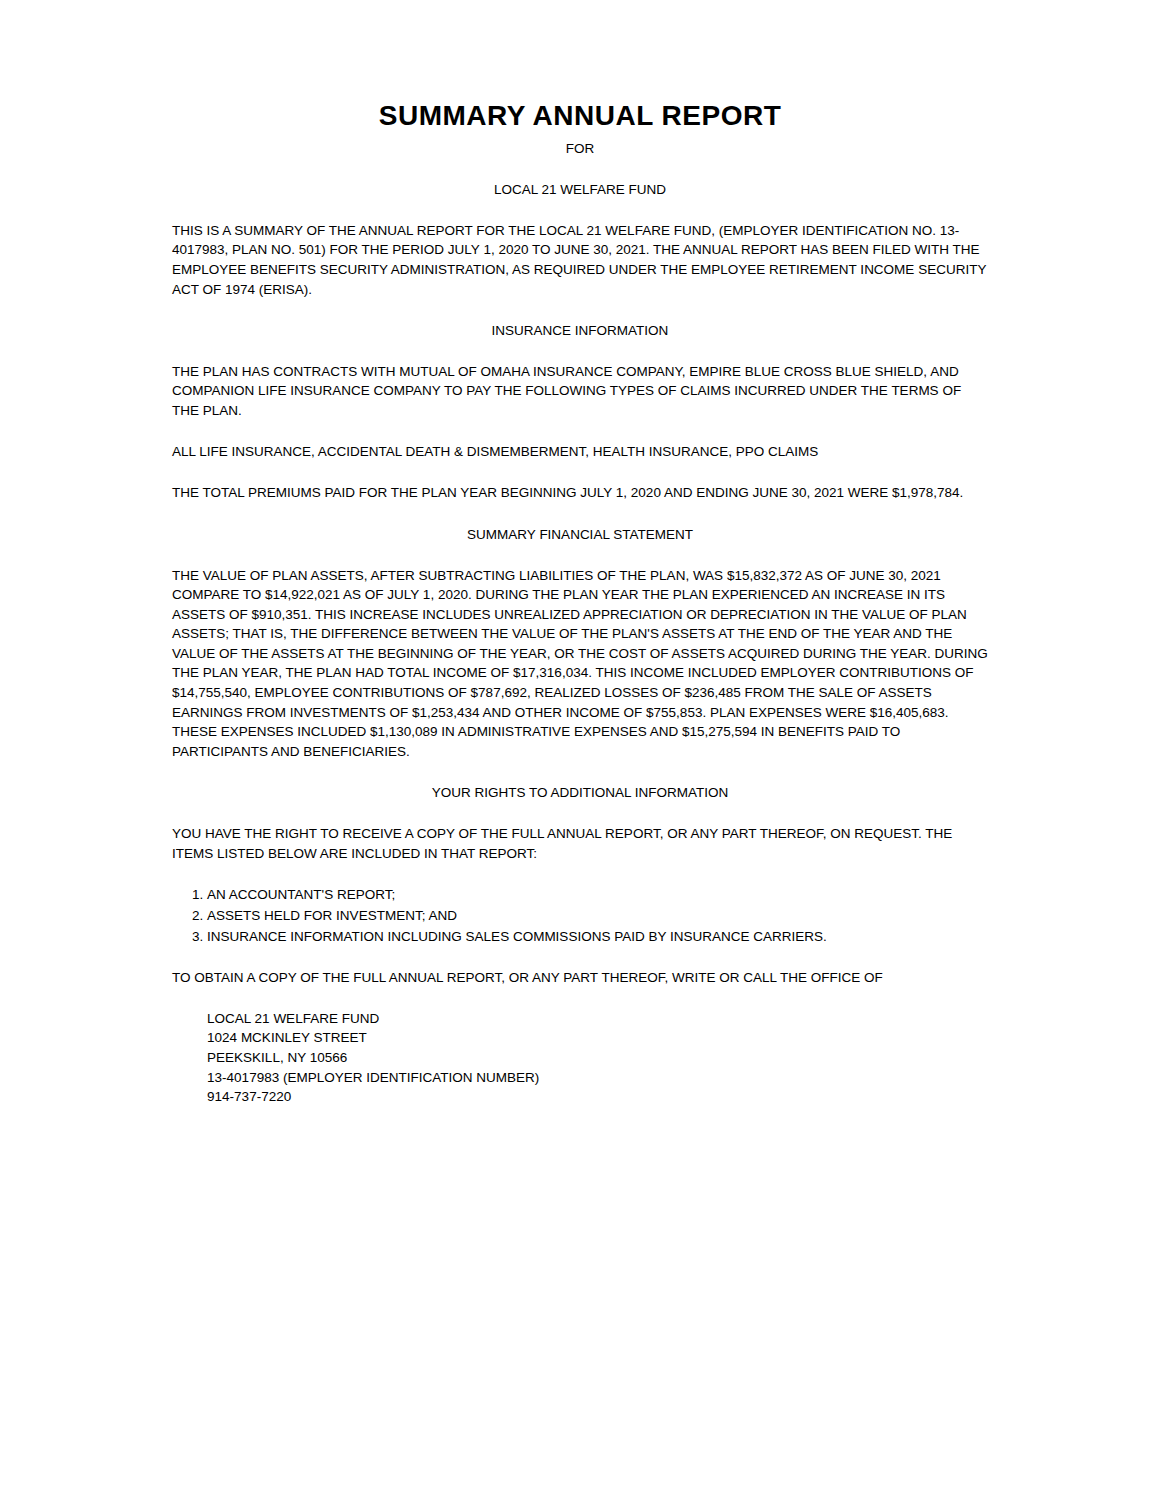Summary Annual Report
for
Local 21 Welfare Fund
This is a summary of the annual report for the Local 21 Welfare Fund, (Employer Identification No. 13-4017983, Plan No. 501) for the period July 1, 2020 to June 30, 2021. The annual report has been filed with the Employee Benefits Security Administration, as required under the Employee Retirement Income Security Act of 1974 (ERISA).
Insurance Information
The plan has contracts with Mutual of Omaha Insurance Company, Empire Blue Cross Blue Shield, and Companion Life Insurance Company to pay the following types of claims incurred under the terms of the plan.
All life insurance, accidental death & dismemberment, health insurance, PPO claims
The total premiums paid for the plan year beginning July 1, 2020 and ending June 30, 2021 were $1,978,784.
Summary Financial Statement
The value of plan assets, after subtracting liabilities of the plan, was $15,832,372 as of June 30, 2021 compare to $14,922,021 as of July 1, 2020. During the plan year the plan experienced an increase in its assets of $910,351. This increase includes unrealized appreciation or depreciation in the value of plan assets; that is, the difference between the value of the plan's assets at the end of the year and the value of the assets at the beginning of the year, or the cost of assets acquired during the year. During the plan year, the plan had total income of $17,316,034. This income included employer contributions of $14,755,540, employee contributions of $787,692, realized losses of $236,485 from the sale of assets earnings from investments of $1,253,434 and other income of $755,853. Plan expenses were $16,405,683. These expenses included $1,130,089 in administrative expenses and $15,275,594 in benefits paid to participants and beneficiaries.
Your Rights to Additional Information
You have the right to receive a copy of the full annual report, or any part thereof, on request. The items listed below are included in that report:
An accountant's report;
Assets held for investment; and
Insurance information including sales commissions paid by insurance carriers.
To obtain a copy of the full annual report, or any part thereof, write or call the office of
Local 21 Welfare Fund
1024 McKinley Street
Peekskill, NY 10566
13-4017983 (Employer Identification Number)
914-737-7220